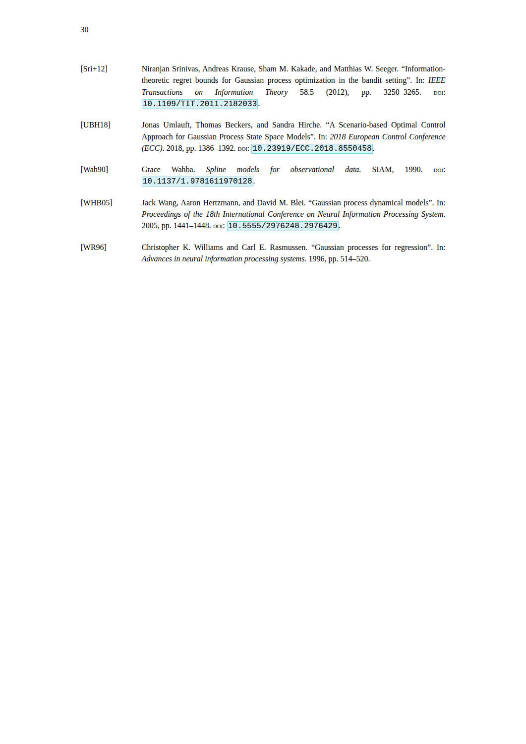30
[Sri+12]
Niranjan Srinivas, Andreas Krause, Sham M. Kakade, and Matthias W. Seeger. “Information-theoretic regret bounds for Gaussian process optimization in the bandit setting”. In: IEEE Transactions on Information Theory 58.5 (2012), pp. 3250–3265. doi: 10.1109/TIT.2011.2182033.
[UBH18]
Jonas Umlauft, Thomas Beckers, and Sandra Hirche. “A Scenario-based Optimal Control Approach for Gaussian Process State Space Models”. In: 2018 European Control Conference (ECC). 2018, pp. 1386–1392. doi: 10.23919/ECC.2018.8550458.
[Wah90]
Grace Wahba. Spline models for observational data. SIAM, 1990. doi: 10.1137/1.9781611970128.
[WHB05]
Jack Wang, Aaron Hertzmann, and David M. Blei. “Gaussian process dynamical models”. In: Proceedings of the 18th International Conference on Neural Information Processing System. 2005, pp. 1441–1448. doi: 10.5555/2976248.2976429.
[WR96]
Christopher K. Williams and Carl E. Rasmussen. “Gaussian processes for regression”. In: Advances in neural information processing systems. 1996, pp. 514–520.